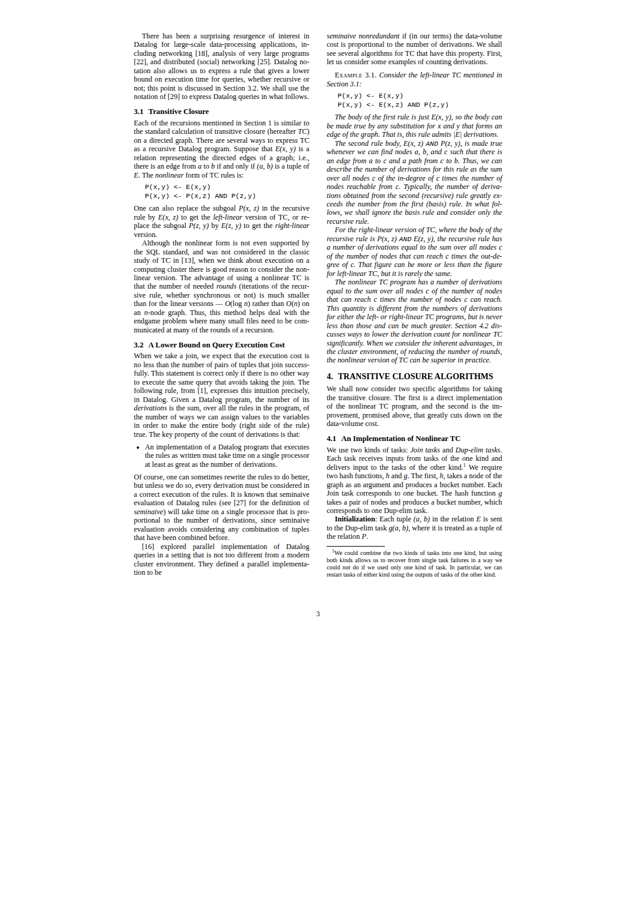There has been a surprising resurgence of interest in Datalog for large-scale data-processing applications, including networking [18], analysis of very large programs [22], and distributed (social) networking [25]. Datalog notation also allows us to express a rule that gives a lower bound on execution time for queries, whether recursive or not; this point is discussed in Section 3.2. We shall use the notation of [29] to express Datalog queries in what follows.
3.1 Transitive Closure
Each of the recursions mentioned in Section 1 is similar to the standard calculation of transitive closure (hereafter TC) on a directed graph. There are several ways to express TC as a recursive Datalog program. Suppose that E(x, y) is a relation representing the directed edges of a graph; i.e., there is an edge from a to b if and only if (a, b) is a tuple of E. The nonlinear form of TC rules is:
P(x,y) <- E(x,y)
P(x,y) <- P(x,z) AND P(z,y)
One can also replace the subgoal P(x, z) in the recursive rule by E(x, z) to get the left-linear version of TC, or replace the subgoal P(z, y) by E(z, y) to get the right-linear version.
Although the nonlinear form is not even supported by the SQL standard, and was not considered in the classic study of TC in [13], when we think about execution on a computing cluster there is good reason to consider the nonlinear version. The advantage of using a nonlinear TC is that the number of needed rounds (iterations of the recursive rule, whether synchronous or not) is much smaller than for the linear versions — O(log n) rather than O(n) on an n-node graph. Thus, this method helps deal with the endgame problem where many small files need to be communicated at many of the rounds of a recursion.
3.2 A Lower Bound on Query Execution Cost
When we take a join, we expect that the execution cost is no less than the number of pairs of tuples that join successfully. This statement is correct only if there is no other way to execute the same query that avoids taking the join. The following rule, from [1], expresses this intuition precisely, in Datalog. Given a Datalog program, the number of its derivations is the sum, over all the rules in the program, of the number of ways we can assign values to the variables in order to make the entire body (right side of the rule) true. The key property of the count of derivations is that:
An implementation of a Datalog program that executes the rules as written must take time on a single processor at least as great as the number of derivations.
Of course, one can sometimes rewrite the rules to do better, but unless we do so, every derivation must be considered in a correct execution of the rules. It is known that seminaive evaluation of Datalog rules (see [27] for the definition of seminaive) will take time on a single processor that is proportional to the number of derivations, since seminaive evaluation avoids considering any combination of tuples that have been combined before.
[16] explored parallel implementation of Datalog queries in a setting that is not too different from a modern cluster environment. They defined a parallel implementation to be
seminaive nonredundant if (in our terms) the data-volume cost is proportional to the number of derivations. We shall see several algorithms for TC that have this property. First, let us consider some examples of counting derivations.
Example 3.1. Consider the left-linear TC mentioned in Section 3.1:
P(x,y) <- E(x,y)
P(x,y) <- E(x,z) AND P(z,y)
The body of the first rule is just E(x, y), so the body can be made true by any substitution for x and y that forms an edge of the graph. That is, this rule admits |E| derivations.
The second rule body, E(x, z) AND P(z, y), is made true whenever we can find nodes a, b, and c such that there is an edge from a to c and a path from c to b. Thus, we can describe the number of derivations for this rule as the sum over all nodes c of the in-degree of c times the number of nodes reachable from c. Typically, the number of derivations obtained from the second (recursive) rule greatly exceeds the number from the first (basis) rule. In what follows, we shall ignore the basis rule and consider only the recursive rule.
For the right-linear version of TC, where the body of the recursive rule is P(x, z) AND E(z, y), the recursive rule has a number of derivations equal to the sum over all nodes c of the number of nodes that can reach c times the out-degree of c. That figure can be more or less than the figure for left-linear TC, but it is rarely the same.
The nonlinear TC program has a number of derivations equal to the sum over all nodes c of the number of nodes that can reach c times the number of nodes c can reach. This quantity is different from the numbers of derivations for either the left- or right-linear TC programs, but is never less than those and can be much greater. Section 4.2 discusses ways to lower the derivation count for nonlinear TC significantly. When we consider the inherent advantages, in the cluster environment, of reducing the number of rounds, the nonlinear version of TC can be superior in practice.
4. TRANSITIVE CLOSURE ALGORITHMS
We shall now consider two specific algorithms for taking the transitive closure. The first is a direct implementation of the nonlinear TC program, and the second is the improvement, promised above, that greatly cuts down on the data-volume cost.
4.1 An Implementation of Nonlinear TC
We use two kinds of tasks: Join tasks and Dup-elim tasks. Each task receives inputs from tasks of the one kind and delivers input to the tasks of the other kind.1 We require two hash functions, h and g. The first, h, takes a node of the graph as an argument and produces a bucket number. Each Join task corresponds to one bucket. The hash function g takes a pair of nodes and produces a bucket number, which corresponds to one Dup-elim task.
Initialization: Each tuple (a, b) in the relation E is sent to the Dup-elim task g(a, b), where it is treated as a tuple of the relation P.
1We could combine the two kinds of tasks into one kind, but using both kinds allows us to recover from single task failures in a way we could not do if we used only one kind of task. In particular, we can restart tasks of either kind using the outputs of tasks of the other kind.
3